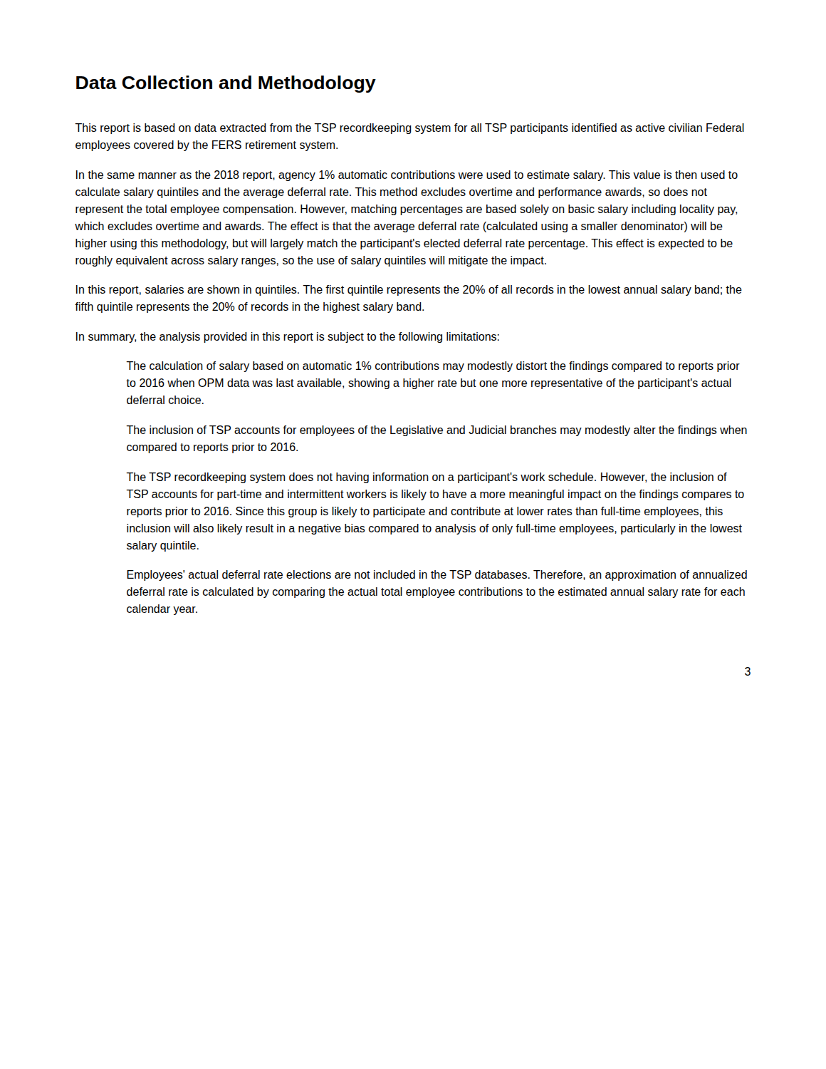Data Collection and Methodology
This report is based on data extracted from the TSP recordkeeping system for all TSP participants identified as active civilian Federal employees covered by the FERS retirement system.
In the same manner as the 2018 report, agency 1% automatic contributions were used to estimate salary. This value is then used to calculate salary quintiles and the average deferral rate. This method excludes overtime and performance awards, so does not represent the total employee compensation. However, matching percentages are based solely on basic salary including locality pay, which excludes overtime and awards. The effect is that the average deferral rate (calculated using a smaller denominator) will be higher using this methodology, but will largely match the participant's elected deferral rate percentage. This effect is expected to be roughly equivalent across salary ranges, so the use of salary quintiles will mitigate the impact.
In this report, salaries are shown in quintiles. The first quintile represents the 20% of all records in the lowest annual salary band; the fifth quintile represents the 20% of records in the highest salary band.
In summary, the analysis provided in this report is subject to the following limitations:
The calculation of salary based on automatic 1% contributions may modestly distort the findings compared to reports prior to 2016 when OPM data was last available, showing a higher rate but one more representative of the participant's actual deferral choice.
The inclusion of TSP accounts for employees of the Legislative and Judicial branches may modestly alter the findings when compared to reports prior to 2016.
The TSP recordkeeping system does not having information on a participant's work schedule. However, the inclusion of TSP accounts for part-time and intermittent workers is likely to have a more meaningful impact on the findings compares to reports prior to 2016. Since this group is likely to participate and contribute at lower rates than full-time employees, this inclusion will also likely result in a negative bias compared to analysis of only full-time employees, particularly in the lowest salary quintile.
Employees' actual deferral rate elections are not included in the TSP databases. Therefore, an approximation of annualized deferral rate is calculated by comparing the actual total employee contributions to the estimated annual salary rate for each calendar year.
3